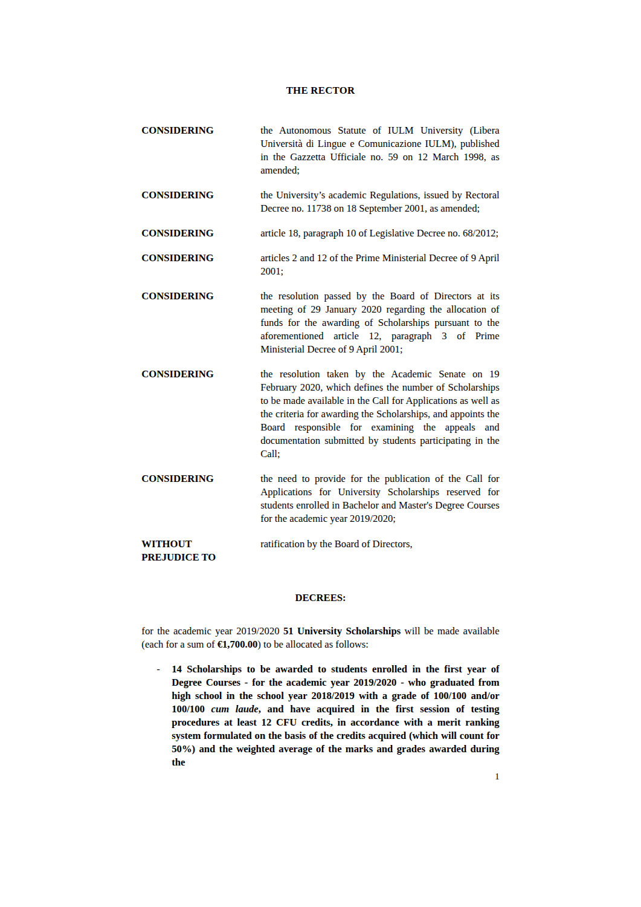THE RECTOR
| CONSIDERING | the Autonomous Statute of IULM University (Libera Università di Lingue e Comunicazione IULM), published in the Gazzetta Ufficiale no. 59 on 12 March 1998, as amended; |
| CONSIDERING | the University’s academic Regulations, issued by Rectoral Decree no. 11738 on 18 September 2001, as amended; |
| CONSIDERING | article 18, paragraph 10 of Legislative Decree no. 68/2012; |
| CONSIDERING | articles 2 and 12 of the Prime Ministerial Decree of 9 April 2001; |
| CONSIDERING | the resolution passed by the Board of Directors at its meeting of 29 January 2020 regarding the allocation of funds for the awarding of Scholarships pursuant to the aforementioned article 12, paragraph 3 of Prime Ministerial Decree of 9 April 2001; |
| CONSIDERING | the resolution taken by the Academic Senate on 19 February 2020, which defines the number of Scholarships to be made available in the Call for Applications as well as the criteria for awarding the Scholarships, and appoints the Board responsible for examining the appeals and documentation submitted by students participating in the Call; |
| CONSIDERING | the need to provide for the publication of the Call for Applications for University Scholarships reserved for students enrolled in Bachelor and Master's Degree Courses for the academic year 2019/2020; |
| WITHOUT PREJUDICE TO | ratification by the Board of Directors, |
DECREES:
for the academic year 2019/2020 51 University Scholarships will be made available (each for a sum of €1,700.00) to be allocated as follows:
14 Scholarships to be awarded to students enrolled in the first year of Degree Courses - for the academic year 2019/2020 - who graduated from high school in the school year 2018/2019 with a grade of 100/100 and/or 100/100 cum laude, and have acquired in the first session of testing procedures at least 12 CFU credits, in accordance with a merit ranking system formulated on the basis of the credits acquired (which will count for 50%) and the weighted average of the marks and grades awarded during the
1